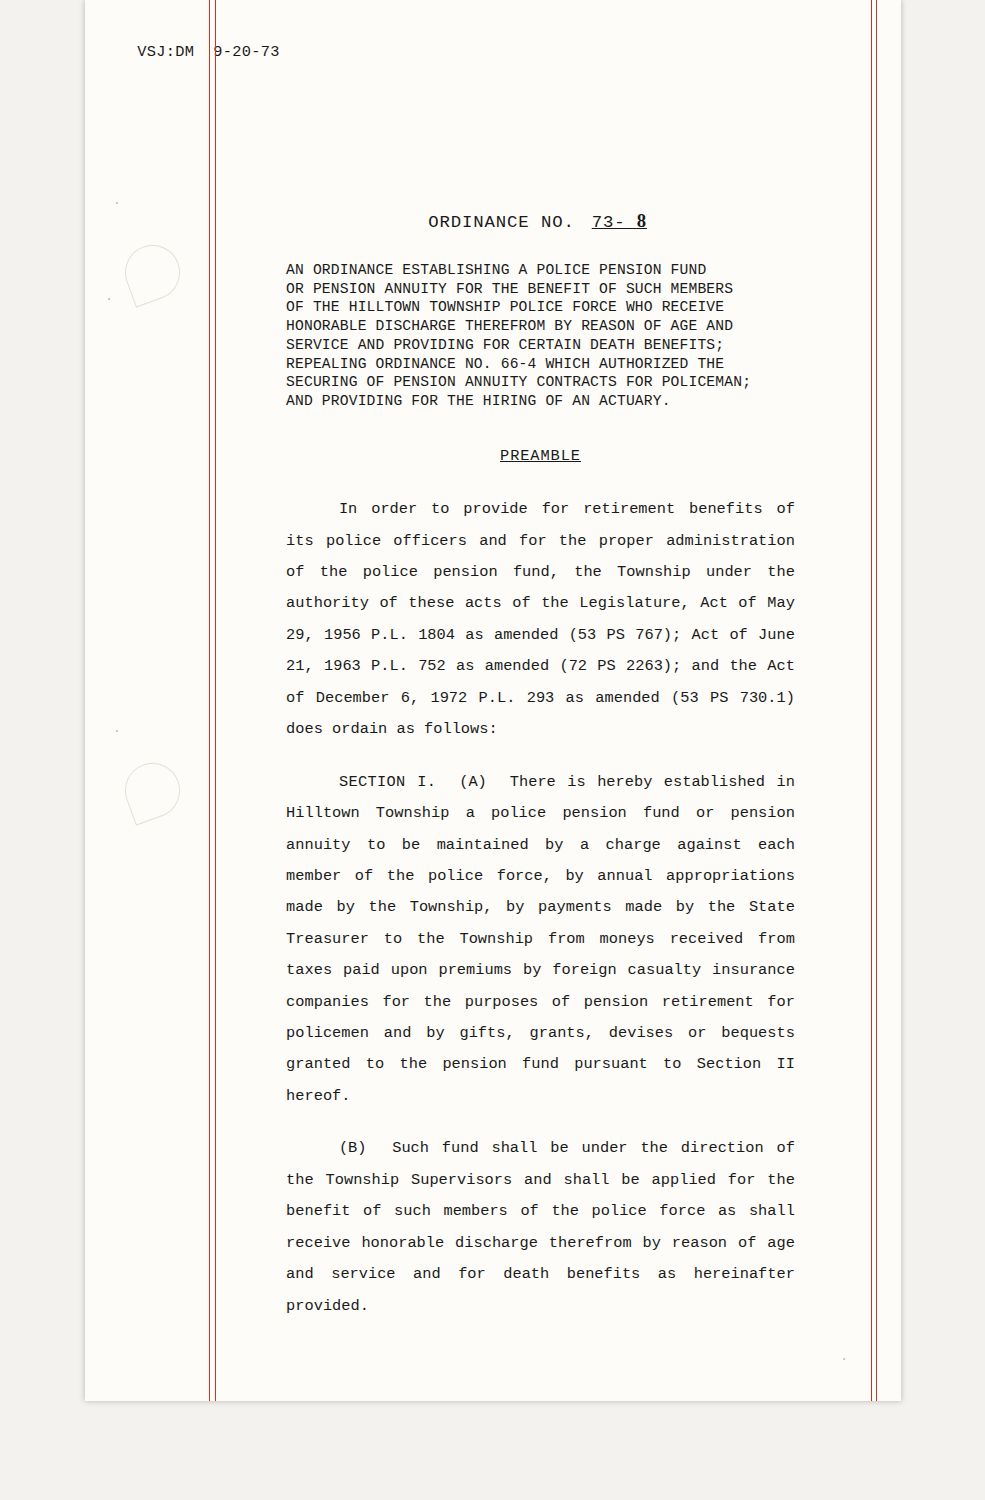VSJ:DM 9-20-73
· · · ·
ORDINANCE NO. 73- 8
AN ORDINANCE ESTABLISHING A POLICE PENSION FUND
OR PENSION ANNUITY FOR THE BENEFIT OF SUCH MEMBERS
OF THE HILLTOWN TOWNSHIP POLICE FORCE WHO RECEIVE
HONORABLE DISCHARGE THEREFROM BY REASON OF AGE AND
SERVICE AND PROVIDING FOR CERTAIN DEATH BENEFITS;
REPEALING ORDINANCE NO. 66-4 WHICH AUTHORIZED THE
SECURING OF PENSION ANNUITY CONTRACTS FOR POLICEMAN;
AND PROVIDING FOR THE HIRING OF AN ACTUARY.
PREAMBLE
In order to provide for retirement benefits of its police officers and for the proper administration of the police pension fund, the Township under the authority of these acts of the Legislature, Act of May 29, 1956 P.L. 1804 as amended (53 PS 767); Act of June 21, 1963 P.L. 752 as amended (72 PS 2263); and the Act of December 6, 1972 P.L. 293 as amended (53 PS 730.1) does ordain as follows:
SECTION I. (A) There is hereby established in Hilltown Township a police pension fund or pension annuity to be maintained by a charge against each member of the police force, by annual appropriations made by the Township, by payments made by the State Treasurer to the Township from moneys received from taxes paid upon premiums by foreign casualty insurance companies for the purposes of pension retirement for policemen and by gifts, grants, devises or bequests granted to the pension fund pursuant to Section II hereof.
(B) Such fund shall be under the direction of the Township Supervisors and shall be applied for the benefit of such members of the police force as shall receive honorable discharge therefrom by reason of age and service and for death benefits as hereinafter provided.